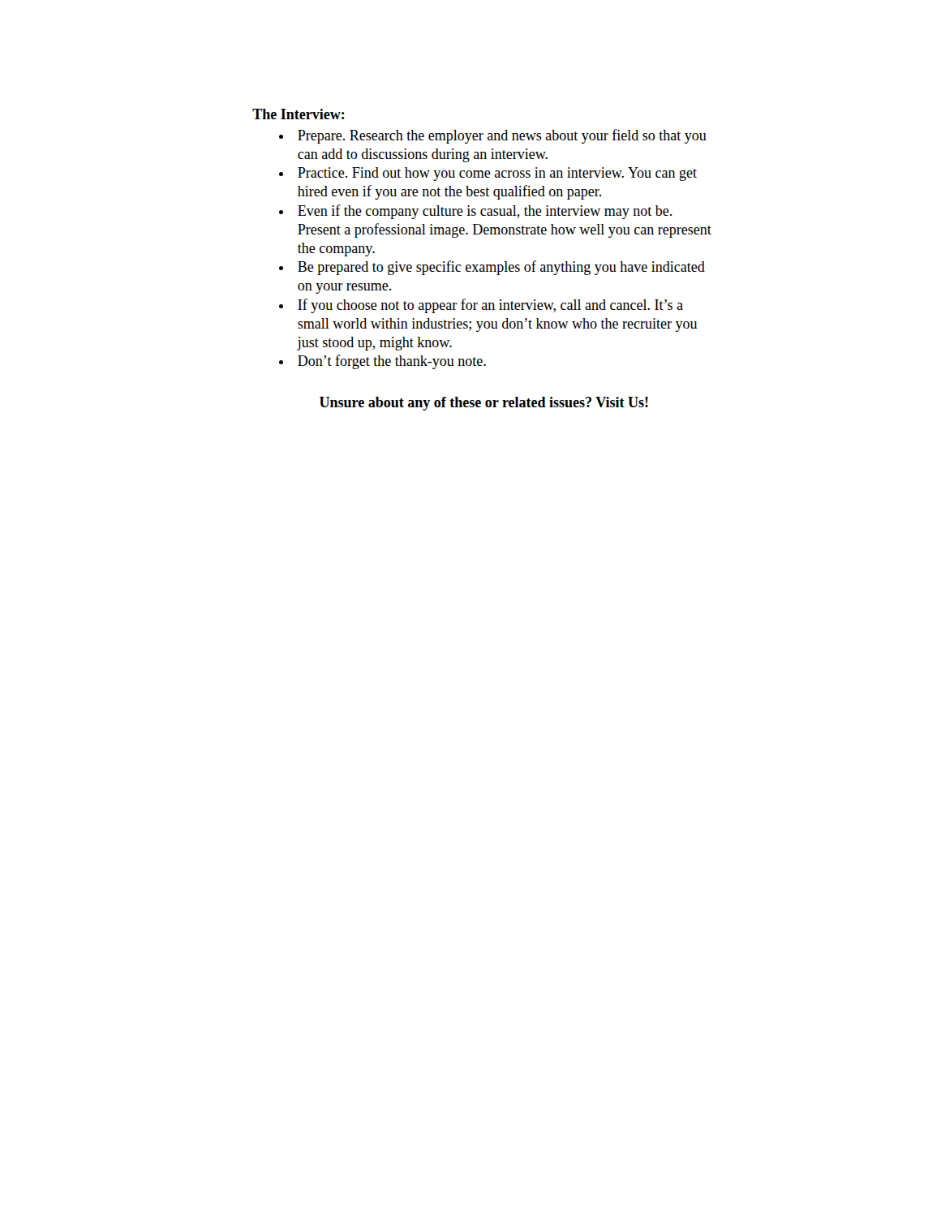The Interview:
Prepare. Research the employer and news about your field so that you can add to discussions during an interview.
Practice. Find out how you come across in an interview. You can get hired even if you are not the best qualified on paper.
Even if the company culture is casual, the interview may not be. Present a professional image. Demonstrate how well you can represent the company.
Be prepared to give specific examples of anything you have indicated on your resume.
If you choose not to appear for an interview, call and cancel. It’s a small world within industries; you don’t know who the recruiter you just stood up, might know.
Don’t forget the thank-you note.
Unsure about any of these or related issues? Visit Us!